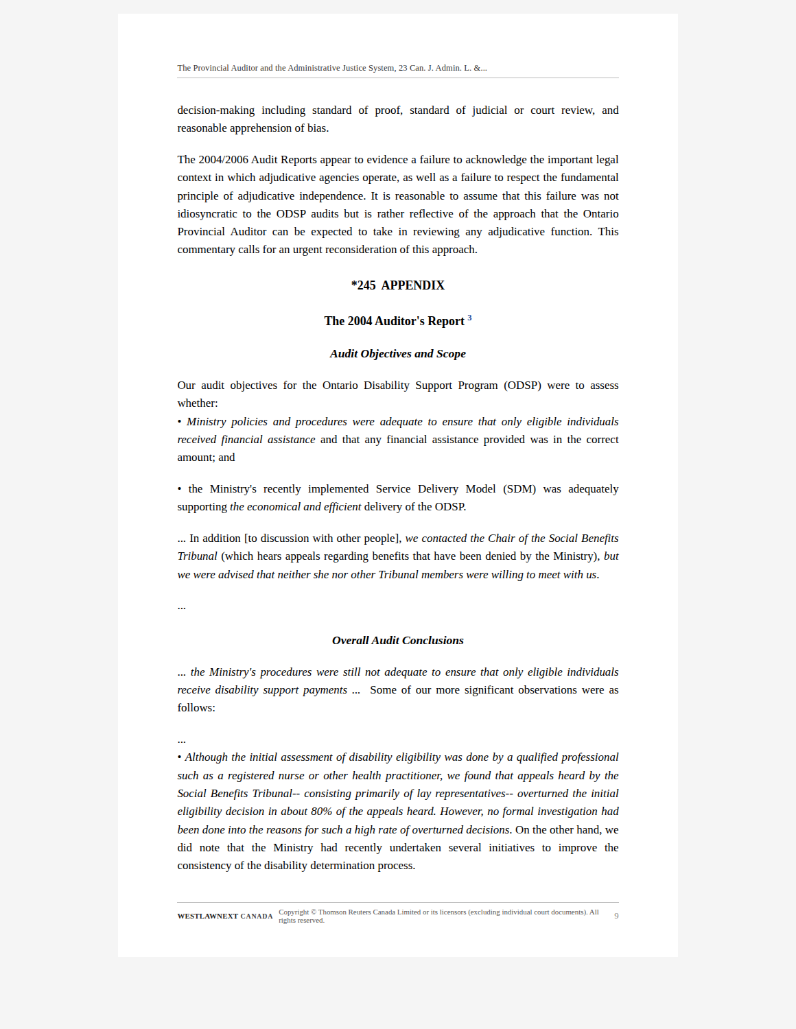The Provincial Auditor and the Administrative Justice System, 23 Can. J. Admin. L. &...
decision-making including standard of proof, standard of judicial or court review, and reasonable apprehension of bias.
The 2004/2006 Audit Reports appear to evidence a failure to acknowledge the important legal context in which adjudicative agencies operate, as well as a failure to respect the fundamental principle of adjudicative independence. It is reasonable to assume that this failure was not idiosyncratic to the ODSP audits but is rather reflective of the approach that the Ontario Provincial Auditor can be expected to take in reviewing any adjudicative function. This commentary calls for an urgent reconsideration of this approach.
*245 APPENDIX
The 2004 Auditor's Report 3
Audit Objectives and Scope
Our audit objectives for the Ontario Disability Support Program (ODSP) were to assess whether:
• Ministry policies and procedures were adequate to ensure that only eligible individuals received financial assistance and that any financial assistance provided was in the correct amount; and
• the Ministry's recently implemented Service Delivery Model (SDM) was adequately supporting the economical and efficient delivery of the ODSP.
... In addition [to discussion with other people], we contacted the Chair of the Social Benefits Tribunal (which hears appeals regarding benefits that have been denied by the Ministry), but we were advised that neither she nor other Tribunal members were willing to meet with us.
...
Overall Audit Conclusions
... the Ministry's procedures were still not adequate to ensure that only eligible individuals receive disability support payments ... Some of our more significant observations were as follows:
...
• Although the initial assessment of disability eligibility was done by a qualified professional such as a registered nurse or other health practitioner, we found that appeals heard by the Social Benefits Tribunal-- consisting primarily of lay representatives-- overturned the initial eligibility decision in about 80% of the appeals heard. However, no formal investigation had been done into the reasons for such a high rate of overturned decisions. On the other hand, we did note that the Ministry had recently undertaken several initiatives to improve the consistency of the disability determination process.
WESTLAWNEXT CANADA Copyright © Thomson Reuters Canada Limited or its licensors (excluding individual court documents). All rights reserved. 9